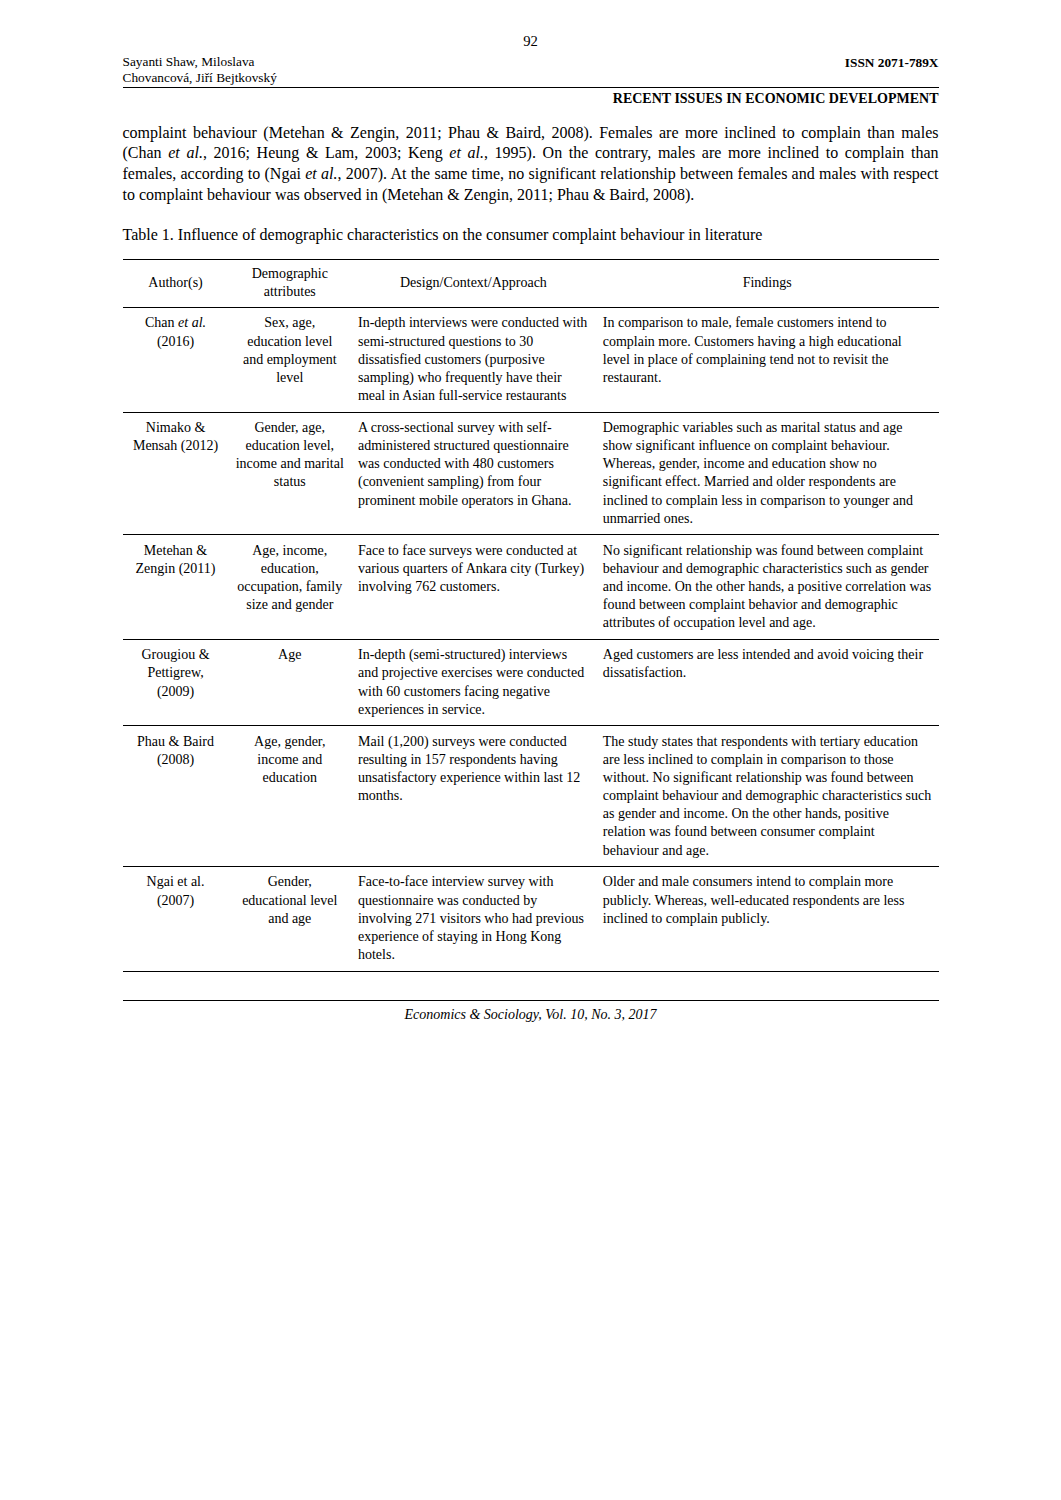92
Sayanti Shaw, Miloslava
Chovancová, Jiří Bejtkovský
ISSN 2071-789X
RECENT ISSUES IN ECONOMIC DEVELOPMENT
complaint behaviour (Metehan & Zengin, 2011; Phau & Baird, 2008). Females are more inclined to complain than males (Chan et al., 2016; Heung & Lam, 2003; Keng et al., 1995). On the contrary, males are more inclined to complain than females, according to (Ngai et al., 2007). At the same time, no significant relationship between females and males with respect to complaint behaviour was observed in (Metehan & Zengin, 2011; Phau & Baird, 2008).
Table 1. Influence of demographic characteristics on the consumer complaint behaviour in literature
| Author(s) | Demographic attributes | Design/Context/Approach | Findings |
| --- | --- | --- | --- |
| Chan et al. (2016) | Sex, age, education level and employment level | In-depth interviews were conducted with semi-structured questions to 30 dissatisfied customers (purposive sampling) who frequently have their meal in Asian full-service restaurants | In comparison to male, female customers intend to complain more. Customers having a high educational level in place of complaining tend not to revisit the restaurant. |
| Nimako & Mensah (2012) | Gender, age, education level, income and marital status | A cross-sectional survey with self-administered structured questionnaire was conducted with 480 customers (convenient sampling) from four prominent mobile operators in Ghana. | Demographic variables such as marital status and age show significant influence on complaint behaviour. Whereas, gender, income and education show no significant effect. Married and older respondents are inclined to complain less in comparison to younger and unmarried ones. |
| Metehan & Zengin (2011) | Age, income, education, occupation, family size and gender | Face to face surveys were conducted at various quarters of Ankara city (Turkey) involving 762 customers. | No significant relationship was found between complaint behaviour and demographic characteristics such as gender and income. On the other hands, a positive correlation was found between complaint behavior and demographic attributes of occupation level and age. |
| Grougiou & Pettigrew, (2009) | Age | In-depth (semi-structured) interviews and projective exercises were conducted with 60 customers facing negative experiences in service. | Aged customers are less intended and avoid voicing their dissatisfaction. |
| Phau & Baird (2008) | Age, gender, income and education | Mail (1,200) surveys were conducted resulting in 157 respondents having unsatisfactory experience within last 12 months. | The study states that respondents with tertiary education are less inclined to complain in comparison to those without. No significant relationship was found between complaint behaviour and demographic characteristics such as gender and income. On the other hands, positive relation was found between consumer complaint behaviour and age. |
| Ngai et al. (2007) | Gender, educational level and age | Face-to-face interview survey with questionnaire was conducted by involving 271 visitors who had previous experience of staying in Hong Kong hotels. | Older and male consumers intend to complain more publicly. Whereas, well-educated respondents are less inclined to complain publicly. |
Economics & Sociology, Vol. 10, No. 3, 2017